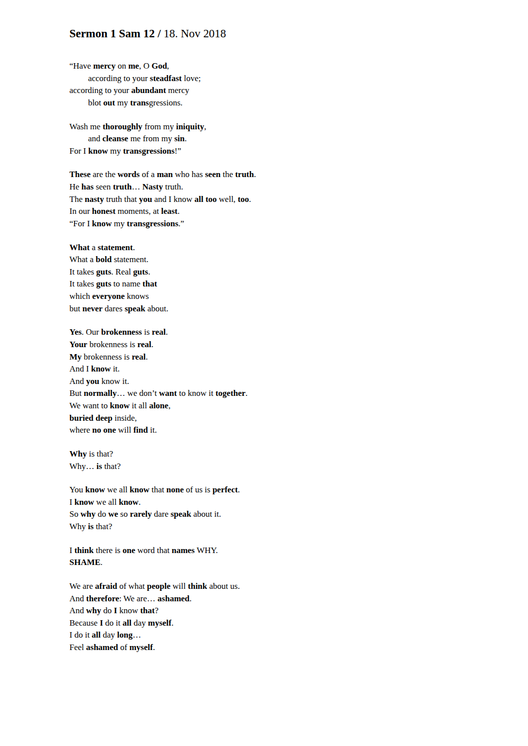Sermon 1 Sam 12 / 18. Nov 2018
“Have mercy on me, O God,
according to your steadfast love;
according to your abundant mercy
blot out my transgressions.
Wash me thoroughly from my iniquity,
and cleanse me from my sin.
For I know my transgressions!”
These are the words of a man who has seen the truth.
He has seen truth… Nasty truth.
The nasty truth that you and I know all too well, too.
In our honest moments, at least.
“For I know my transgressions.”
What a statement.
What a bold statement.
It takes guts. Real guts.
It takes guts to name that
which everyone knows
but never dares speak about.
Yes. Our brokenness is real.
Your brokenness is real.
My brokenness is real.
And I know it.
And you know it.
But normally… we don’t want to know it together.
We want to know it all alone,
buried deep inside,
where no one will find it.
Why is that?
Why… is that?
You know we all know that none of us is perfect.
I know we all know.
So why do we so rarely dare speak about it.
Why is that?
I think there is one word that names WHY.
SHAME.
We are afraid of what people will think about us.
And therefore: We are… ashamed.
And why do I know that?
Because I do it all day myself.
I do it all day long…
Feel ashamed of myself.